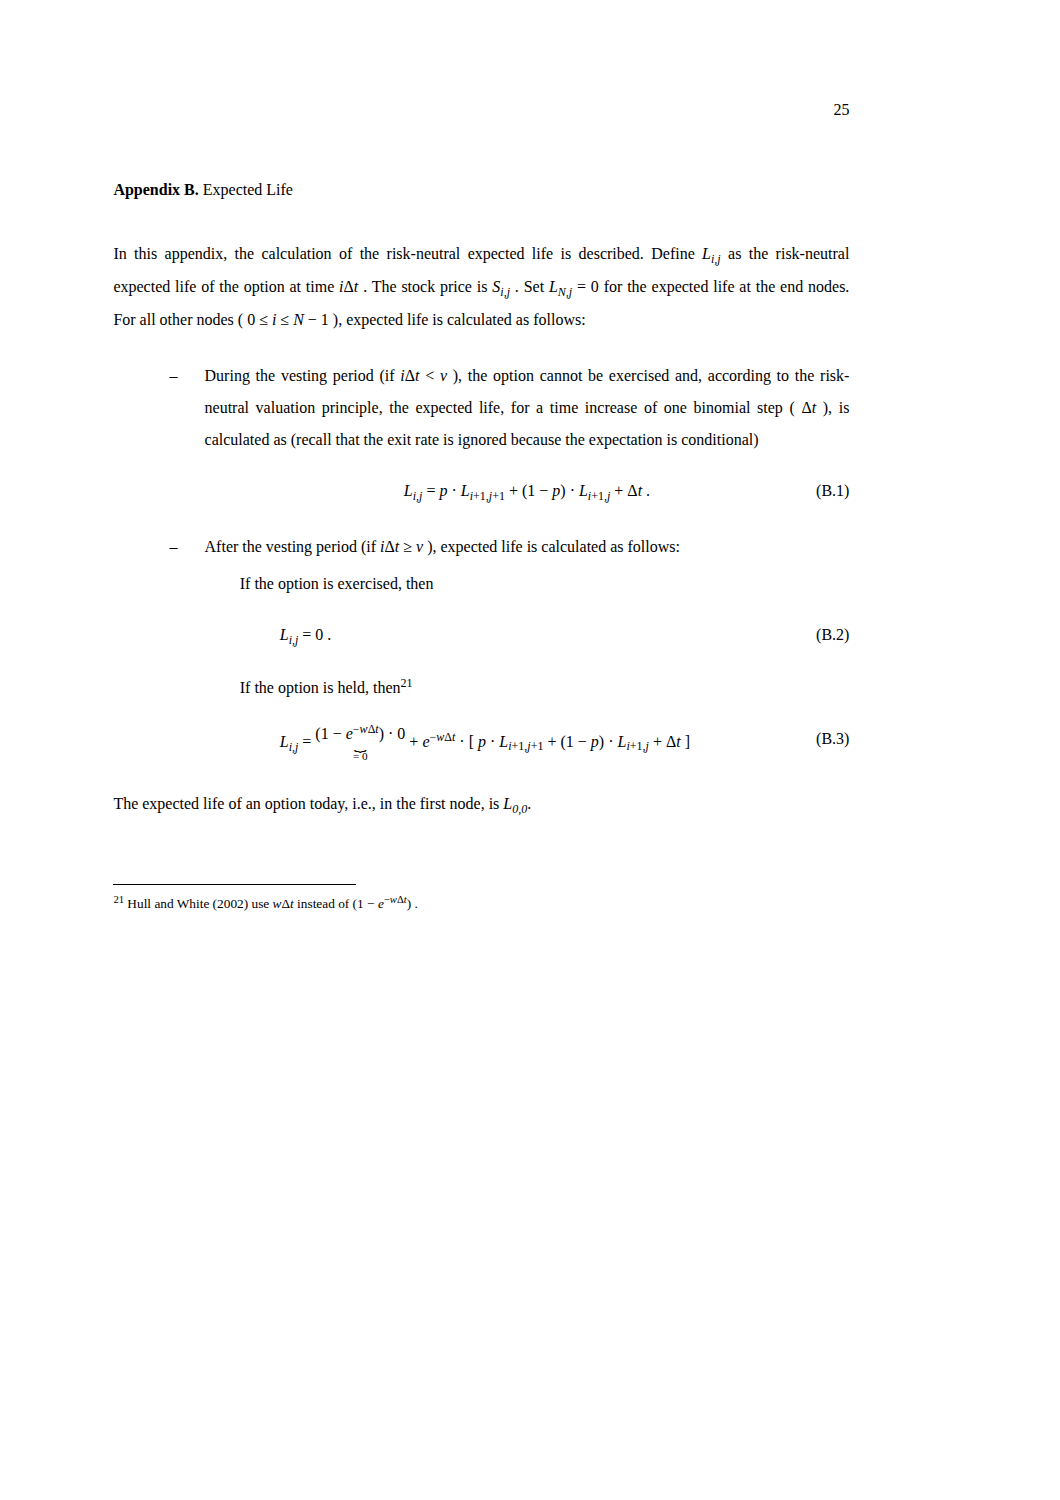25
Appendix B. Expected Life
In this appendix, the calculation of the risk-neutral expected life is described. Define Li,j as the risk-neutral expected life of the option at time i Δt . The stock price is Si,j . Set LN,j = 0 for the expected life at the end nodes. For all other nodes ( 0 ≤ i ≤ N − 1 ), expected life is calculated as follows:
During the vesting period (if i Δt < v ), the option cannot be exercised and, according to the risk-neutral valuation principle, the expected life, for a time increase of one binomial step ( Δt ), is calculated as (recall that the exit rate is ignored because the expectation is conditional) Li,j = p · Li+1,j+1 + (1 − p) · Li+1,j + Δt . (B.1)
After the vesting period (if i Δt ≥ v ), expected life is calculated as follows:
If the option is exercised, then
Li,j = 0 . (B.2)
If the option is held, then21
Li,j = (1 − e−w Δt) · 0 ⏟ = 0 + e−w Δt · [ p · Li+1,j+1 + (1 − p) · Li+1,j + Δt ] (B.3)
The expected life of an option today, i.e., in the first node, is L0,0.
21 Hull and White (2002) use w Δt instead of (1 − e−w Δt) .